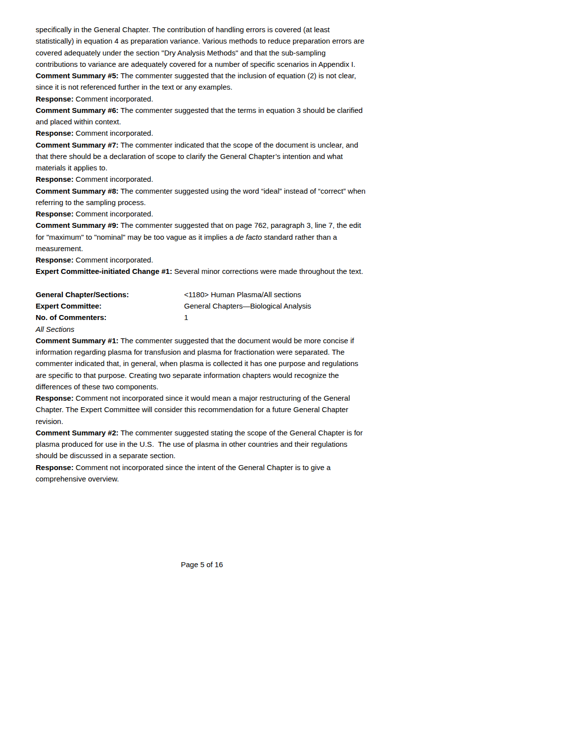specifically in the General Chapter. The contribution of handling errors is covered (at least statistically) in equation 4 as preparation variance. Various methods to reduce preparation errors are covered adequately under the section "Dry Analysis Methods" and that the sub-sampling contributions to variance are adequately covered for a number of specific scenarios in Appendix I.
Comment Summary #5: The commenter suggested that the inclusion of equation (2) is not clear, since it is not referenced further in the text or any examples.
Response: Comment incorporated.
Comment Summary #6: The commenter suggested that the terms in equation 3 should be clarified and placed within context.
Response: Comment incorporated.
Comment Summary #7: The commenter indicated that the scope of the document is unclear, and that there should be a declaration of scope to clarify the General Chapter’s intention and what materials it applies to.
Response: Comment incorporated.
Comment Summary #8: The commenter suggested using the word “ideal” instead of “correct” when referring to the sampling process.
Response: Comment incorporated.
Comment Summary #9: The commenter suggested that on page 762, paragraph 3, line 7, the edit for "maximum" to "nominal" may be too vague as it implies a de facto standard rather than a measurement.
Response: Comment incorporated.
Expert Committee-initiated Change #1: Several minor corrections were made throughout the text.
General Chapter/Sections:
<1180> Human Plasma/All sections
Expert Committee:
General Chapters—Biological Analysis
No. of Commenters:
1
All Sections
Comment Summary #1: The commenter suggested that the document would be more concise if information regarding plasma for transfusion and plasma for fractionation were separated. The commenter indicated that, in general, when plasma is collected it has one purpose and regulations are specific to that purpose. Creating two separate information chapters would recognize the differences of these two components.
Response: Comment not incorporated since it would mean a major restructuring of the General Chapter. The Expert Committee will consider this recommendation for a future General Chapter revision.
Comment Summary #2: The commenter suggested stating the scope of the General Chapter is for plasma produced for use in the U.S. The use of plasma in other countries and their regulations should be discussed in a separate section.
Response: Comment not incorporated since the intent of the General Chapter is to give a comprehensive overview.
Page 5 of 16